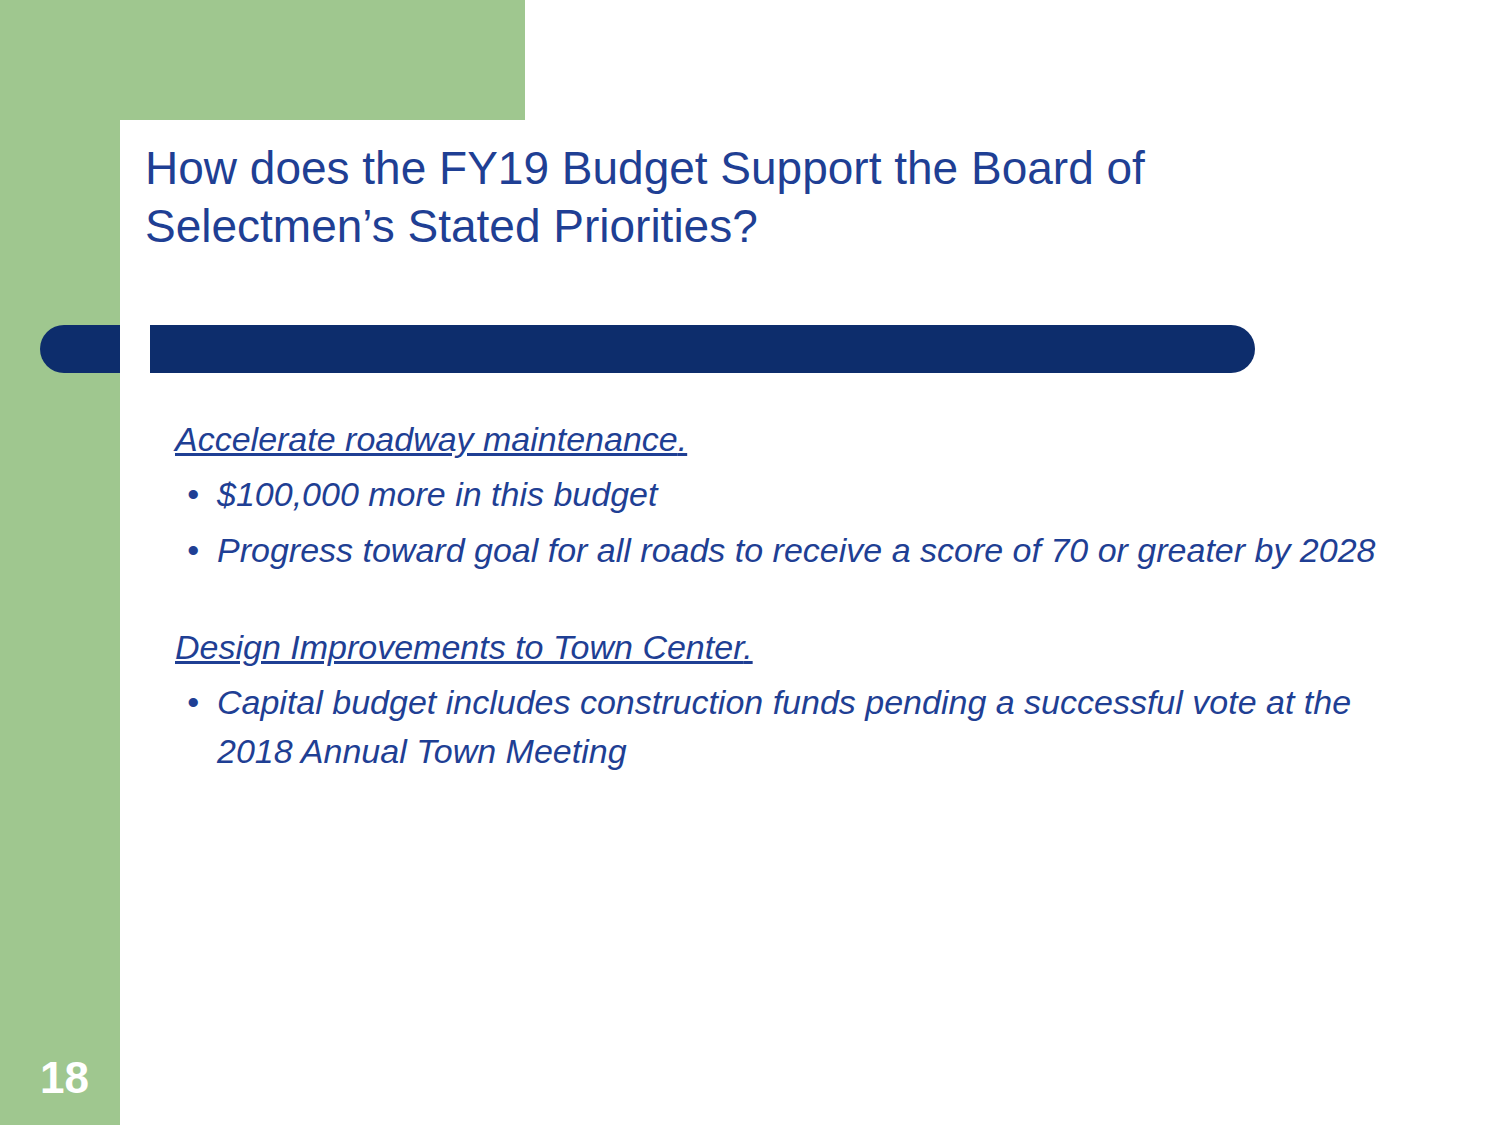How does the FY19 Budget Support the Board of Selectmen’s Stated Priorities?
Accelerate roadway maintenance.
$100,000 more in this budget
Progress toward goal for all roads to receive a score of 70 or greater by 2028
Design Improvements to Town Center.
Capital budget includes construction funds pending a successful vote at the 2018 Annual Town Meeting
18